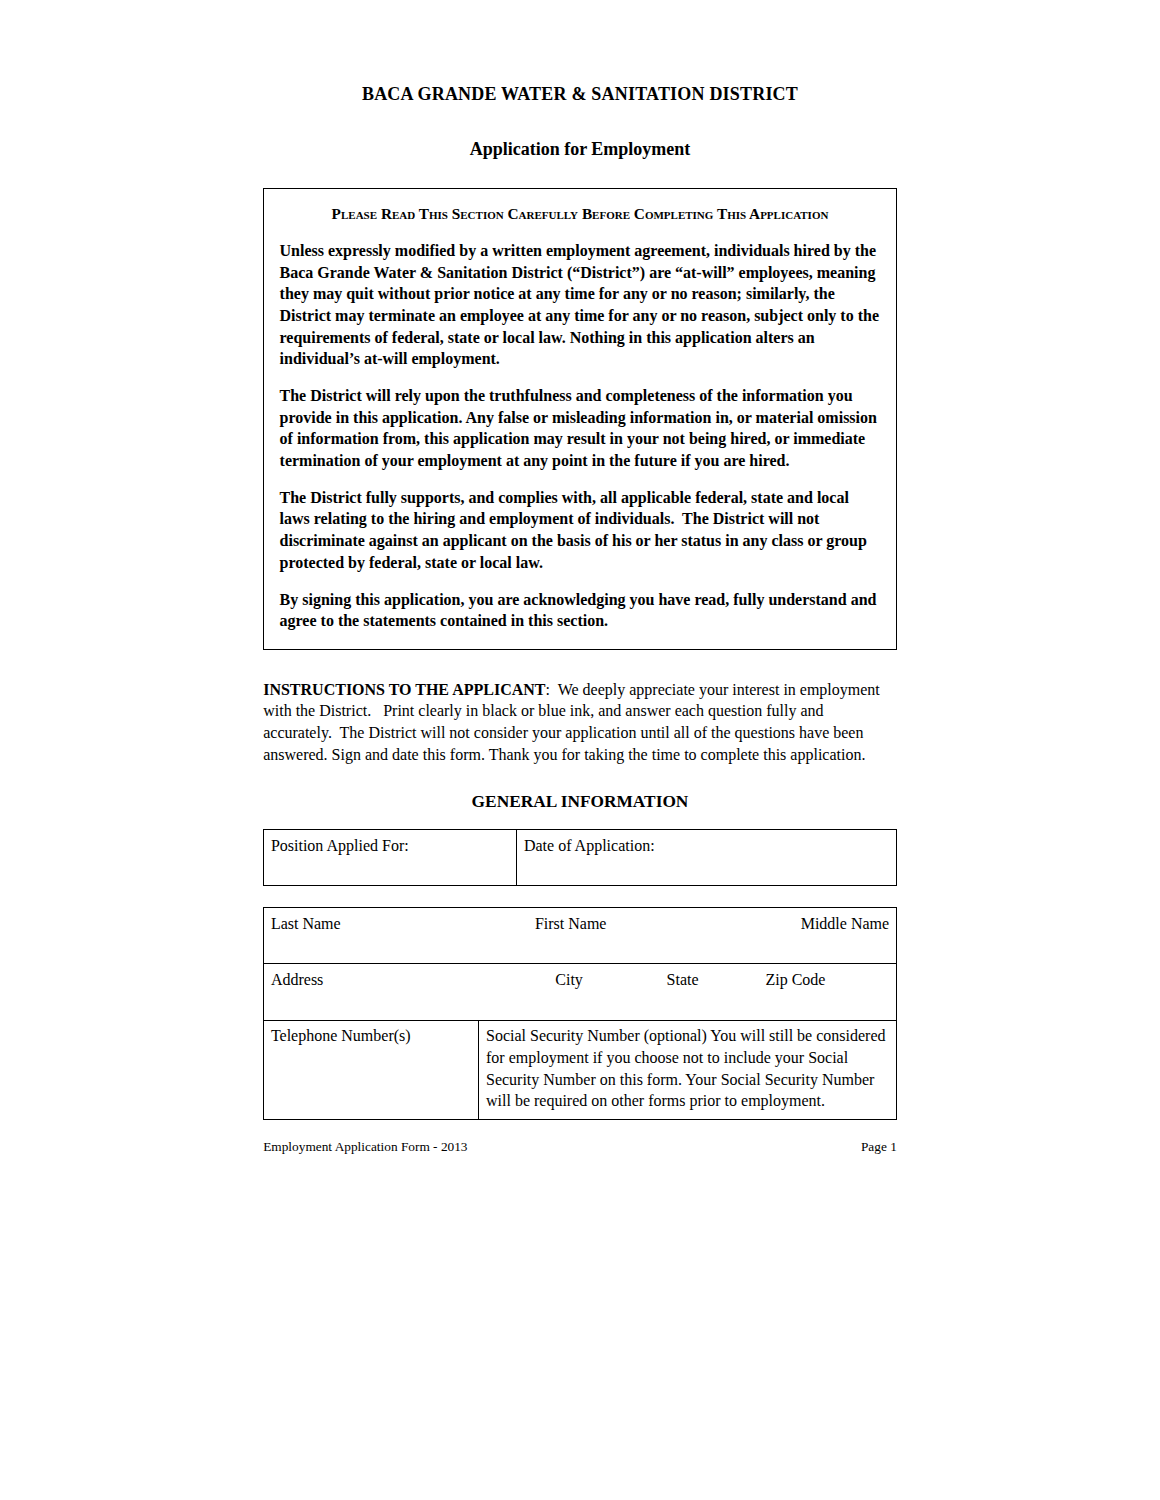BACA GRANDE WATER & SANITATION DISTRICT
Application for Employment
Please Read This Section Carefully Before Completing This Application
Unless expressly modified by a written employment agreement, individuals hired by the Baca Grande Water & Sanitation District (“District”) are “at-will” employees, meaning they may quit without prior notice at any time for any or no reason; similarly, the District may terminate an employee at any time for any or no reason, subject only to the requirements of federal, state or local law. Nothing in this application alters an individual’s at-will employment.
The District will rely upon the truthfulness and completeness of the information you provide in this application. Any false or misleading information in, or material omission of information from, this application may result in your not being hired, or immediate termination of your employment at any point in the future if you are hired.
The District fully supports, and complies with, all applicable federal, state and local laws relating to the hiring and employment of individuals. The District will not discriminate against an applicant on the basis of his or her status in any class or group protected by federal, state or local law.
By signing this application, you are acknowledging you have read, fully understand and agree to the statements contained in this section.
INSTRUCTIONS TO THE APPLICANT: We deeply appreciate your interest in employment with the District. Print clearly in black or blue ink, and answer each question fully and accurately. The District will not consider your application until all of the questions have been answered. Sign and date this form. Thank you for taking the time to complete this application.
GENERAL INFORMATION
| Position Applied For: | Date of Application: |
| Last Name First Name Middle Name |
| Address City State Zip Code |
| Telephone Number(s) | Social Security Number (optional) You will still be considered for employment if you choose not to include your Social Security Number on this form. Your Social Security Number will be required on other forms prior to employment. |
Employment Application Form - 2013
Page 1